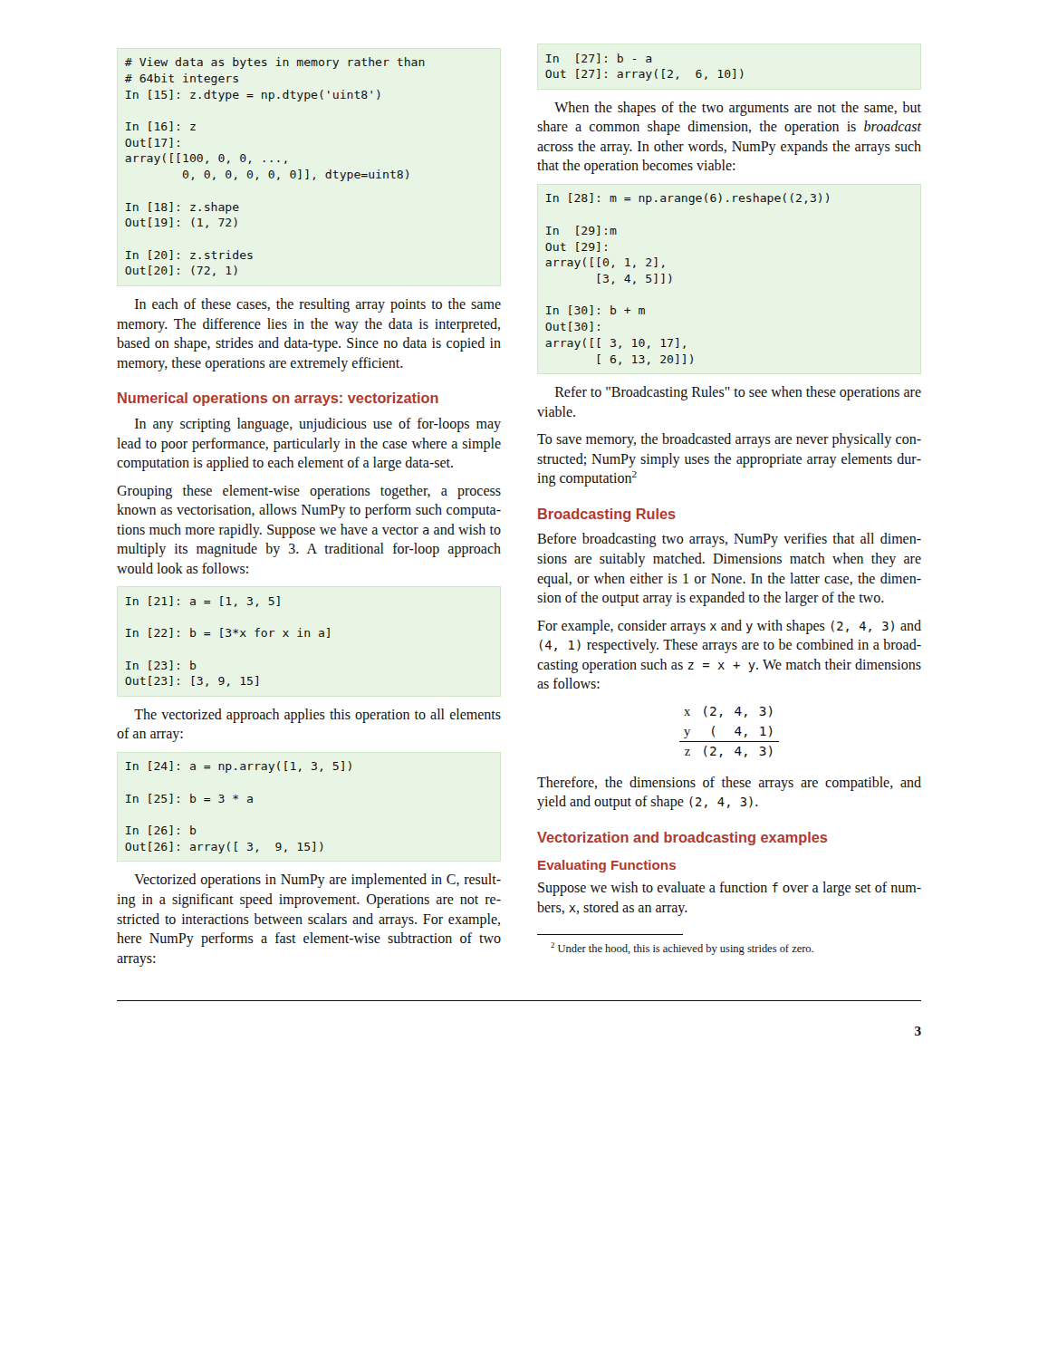# View data as bytes in memory rather than
# 64bit integers
In [15]: z.dtype = np.dtype('uint8')

In [16]: z
Out[17]:
array([[100, 0, 0, ...,
        0, 0, 0, 0, 0, 0]], dtype=uint8)

In [18]: z.shape
Out[19]: (1, 72)

In [20]: z.strides
Out[20]: (72, 1)
In each of these cases, the resulting array points to the same memory. The difference lies in the way the data is interpreted, based on shape, strides and data-type. Since no data is copied in memory, these operations are extremely efficient.
Numerical operations on arrays: vectorization
In any scripting language, unjudicious use of for-loops may lead to poor performance, particularly in the case where a simple computation is applied to each element of a large data-set.
Grouping these element-wise operations together, a process known as vectorisation, allows NumPy to perform such computations much more rapidly. Suppose we have a vector a and wish to multiply its magnitude by 3. A traditional for-loop approach would look as follows:
In [21]: a = [1, 3, 5]

In [22]: b = [3*x for x in a]

In [23]: b
Out[23]: [3, 9, 15]
The vectorized approach applies this operation to all elements of an array:
In [24]: a = np.array([1, 3, 5])

In [25]: b = 3 * a

In [26]: b
Out[26]: array([ 3,  9, 15])
Vectorized operations in NumPy are implemented in C, resulting in a significant speed improvement. Operations are not restricted to interactions between scalars and arrays. For example, here NumPy performs a fast element-wise subtraction of two arrays:
In  [27]: b - a
Out [27]: array([2,  6, 10])
When the shapes of the two arguments are not the same, but share a common shape dimension, the operation is broadcast across the array. In other words, NumPy expands the arrays such that the operation becomes viable:
In [28]: m = np.arange(6).reshape((2,3))

In  [29]:m
Out [29]:
array([[0, 1, 2],
       [3, 4, 5]])

In [30]: b + m
Out[30]:
array([[ 3, 10, 17],
       [ 6, 13, 20]])
Refer to "Broadcasting Rules" to see when these operations are viable.
To save memory, the broadcasted arrays are never physically constructed; NumPy simply uses the appropriate array elements during computation2
Broadcasting Rules
Before broadcasting two arrays, NumPy verifies that all dimensions are suitably matched. Dimensions match when they are equal, or when either is 1 or None. In the latter case, the dimension of the output array is expanded to the larger of the two.
For example, consider arrays x and y with shapes (2, 4, 3) and (4, 1) respectively. These arrays are to be combined in a broadcasting operation such as z = x + y. We match their dimensions as follows:
| x | (2, | 4, | 3) |
| y | ( | 4, | 1) |
| z | (2, | 4, | 3) |
Therefore, the dimensions of these arrays are compatible, and yield and output of shape (2, 4, 3).
Vectorization and broadcasting examples
Evaluating Functions
Suppose we wish to evaluate a function f over a large set of numbers, x, stored as an array.
2 Under the hood, this is achieved by using strides of zero.
3